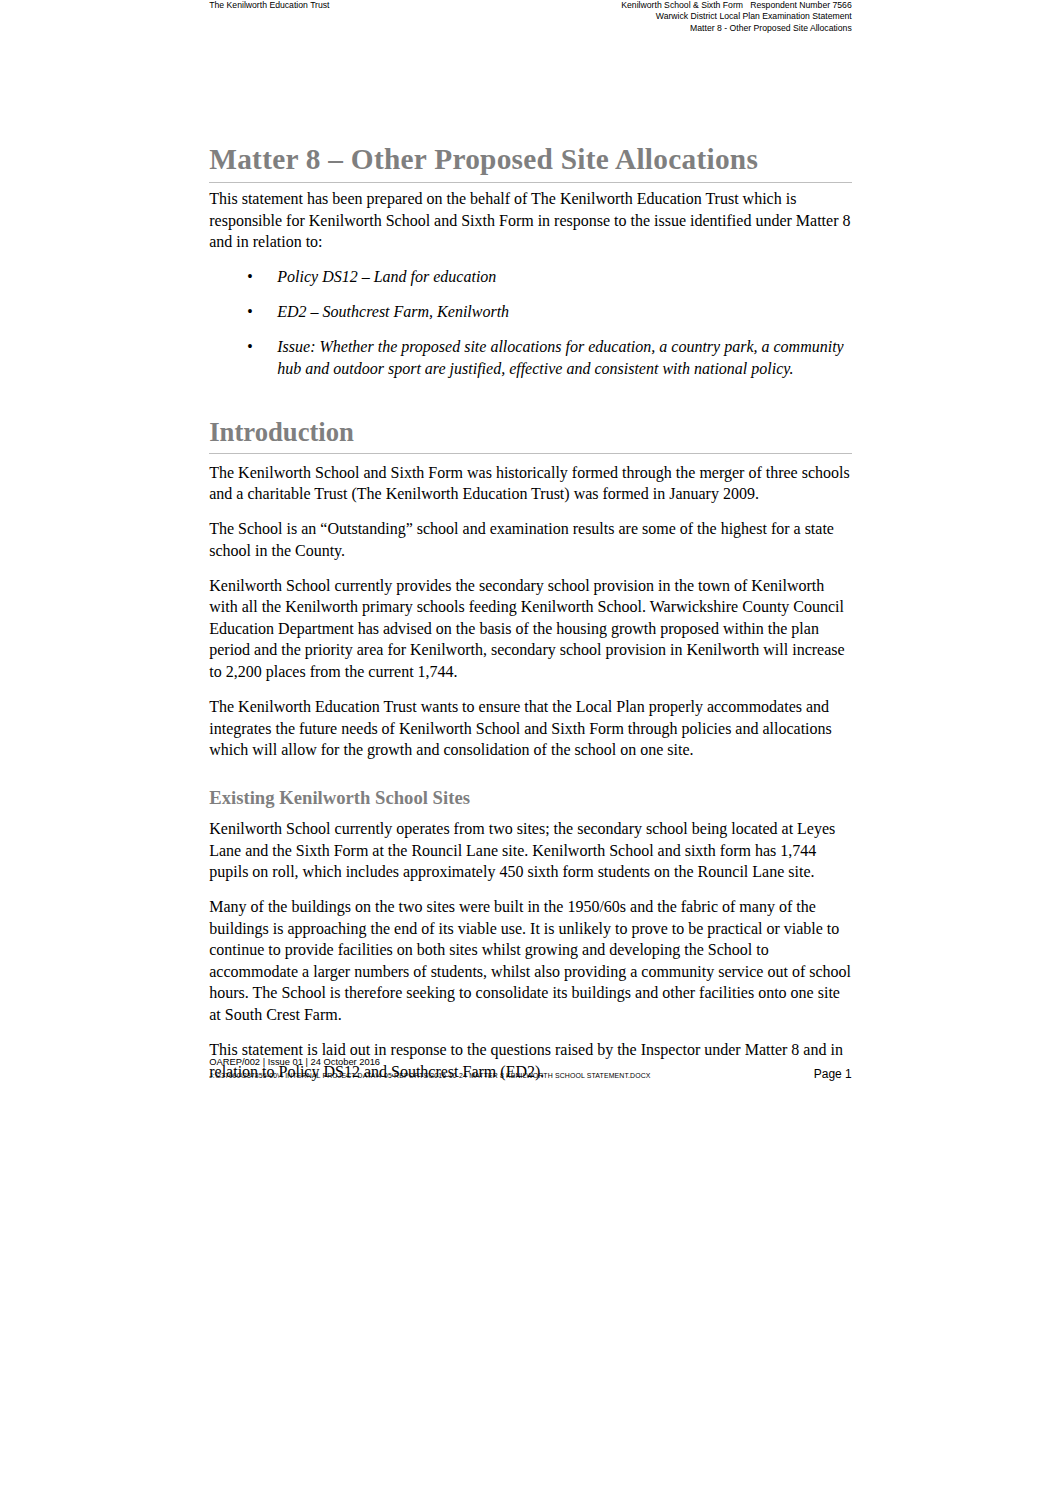The Kenilworth Education Trust
Kenilworth School & Sixth Form Respondent Number 7566
Warwick District Local Plan Examination Statement
Matter 8 - Other Proposed Site Allocations
Matter 8 – Other Proposed Site Allocations
This statement has been prepared on the behalf of The Kenilworth Education Trust which is responsible for Kenilworth School and Sixth Form in response to the issue identified under Matter 8 and in relation to:
Policy DS12 – Land for education
ED2 – Southcrest Farm, Kenilworth
Issue: Whether the proposed site allocations for education, a country park, a community hub and outdoor sport are justified, effective and consistent with national policy.
Introduction
The Kenilworth School and Sixth Form was historically formed through the merger of three schools and a charitable Trust (The Kenilworth Education Trust) was formed in January 2009.
The School is an “Outstanding” school and examination results are some of the highest for a state school in the County.
Kenilworth School currently provides the secondary school provision in the town of Kenilworth with all the Kenilworth primary schools feeding Kenilworth School. Warwickshire County Council Education Department has advised on the basis of the housing growth proposed within the plan period and the priority area for Kenilworth, secondary school provision in Kenilworth will increase to 2,200 places from the current 1,744.
The Kenilworth Education Trust wants to ensure that the Local Plan properly accommodates and integrates the future needs of Kenilworth School and Sixth Form through policies and allocations which will allow for the growth and consolidation of the school on one site.
Existing Kenilworth School Sites
Kenilworth School currently operates from two sites; the secondary school being located at Leyes Lane and the Sixth Form at the Rouncil Lane site. Kenilworth School and sixth form has 1,744 pupils on roll, which includes approximately 450 sixth form students on the Rouncil Lane site.
Many of the buildings on the two sites were built in the 1950/60s and the fabric of many of the buildings is approaching the end of its viable use. It is unlikely to prove to be practical or viable to continue to provide facilities on both sites whilst growing and developing the School to accommodate a larger numbers of students, whilst also providing a community service out of school hours. The School is therefore seeking to consolidate its buildings and other facilities onto one site at South Crest Farm.
This statement is laid out in response to the questions raised by the Inspector under Matter 8 and in relation to Policy DS12 and Southcrest Farm (ED2).
OAREP/002 | Issue 01 | 24 October 2016
J:\237000\237355-00\4 INTERNAL PROJECT DATA\4-05 REPORTS\2016-10-24 MATTER 8 KENILWORTH SCHOOL STATEMENT.DOCX
Page 1